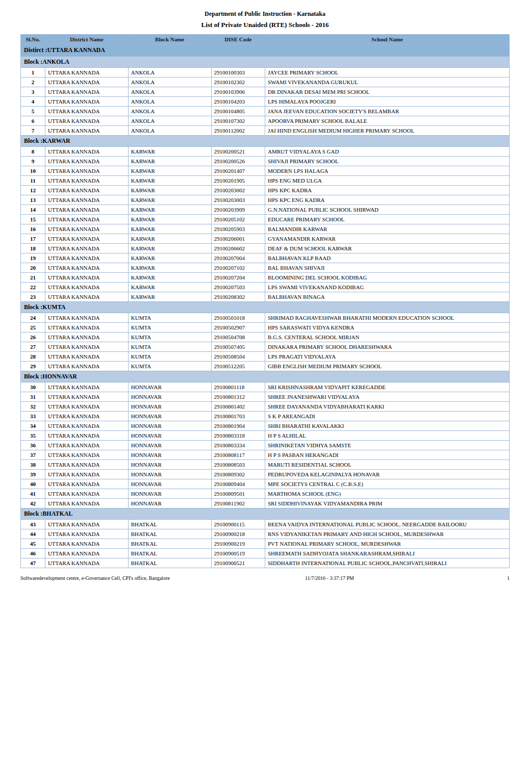Department of Public Instruction - Karnataka
List of Private Unaided (RTE) Schools - 2016
| Sl.No. | District Name | Block Name | DISE Code | School Name |
| --- | --- | --- | --- | --- |
| Distirct :UTTARA KANNADA |
| Block :ANKOLA |
| 1 | UTTARA KANNADA | ANKOLA | 29100100303 | JAYCEE PRIMARY SCHOOL |
| 2 | UTTARA KANNADA | ANKOLA | 29100102302 | SWAMI VIVEKANANDA GURUKUL |
| 3 | UTTARA KANNADA | ANKOLA | 29100103906 | DR DINAKAR DESAI MEM PRI SCHOOL |
| 4 | UTTARA KANNADA | ANKOLA | 29100104203 | LPS HIMALAYA POOJGERI |
| 5 | UTTARA KANNADA | ANKOLA | 29100104805 | JANA JEEVAN EDUCATION SOCIETY'S BELAMBAR |
| 6 | UTTARA KANNADA | ANKOLA | 29100107302 | APOORVA PRIMARY SCHOOL BALALE |
| 7 | UTTARA KANNADA | ANKOLA | 29100112002 | JAI HIND ENGLISH MEDIUM HIGHER PRIMARY SCHOOL |
| Block :KARWAR |
| 8 | UTTARA KANNADA | KARWAR | 29100200521 | AMRUT VIDYALAYA S GAD |
| 9 | UTTARA KANNADA | KARWAR | 29100200526 | SHIVAJI PRIMARY SCHOOL |
| 10 | UTTARA KANNADA | KARWAR | 29100201407 | MODERN LPS HALAGA |
| 11 | UTTARA KANNADA | KARWAR | 29100201905 | HPS ENG MED ULGA |
| 12 | UTTARA KANNADA | KARWAR | 29100203002 | HPS KPC KADRA |
| 13 | UTTARA KANNADA | KARWAR | 29100203003 | HPS KPC ENG KADRA |
| 14 | UTTARA KANNADA | KARWAR | 29100203909 | G.N.NATIONAL PUBLIC SCHOOL SHIRWAD |
| 15 | UTTARA KANNADA | KARWAR | 29100205102 | EDUCARE PRIMARY SCHOOL |
| 16 | UTTARA KANNADA | KARWAR | 29100205903 | BALMANDIR KARWAR |
| 17 | UTTARA KANNADA | KARWAR | 29100206001 | GYANAMANDIR KARWAR |
| 18 | UTTARA KANNADA | KARWAR | 29100206602 | DEAF & DUM SCHOOL KARWAR |
| 19 | UTTARA KANNADA | KARWAR | 29100207004 | BALBHAVAN KLP BAAD |
| 20 | UTTARA KANNADA | KARWAR | 29100207102 | BAL BHAVAN SHIVAJI |
| 21 | UTTARA KANNADA | KARWAR | 29100207204 | BLOOMINING DEL SCHOOL KODIBAG |
| 22 | UTTARA KANNADA | KARWAR | 29100207503 | LPS SWAMI VIVEKANAND KODIBAG |
| 23 | UTTARA KANNADA | KARWAR | 29100208302 | BALBHAVAN BINAGA |
| Block :KUMTA |
| 24 | UTTARA KANNADA | KUMTA | 29100501018 | SHRIMAD RAGHAVESHWAR BHARATHI MODERN EDUCATION SCHOOL |
| 25 | UTTARA KANNADA | KUMTA | 29100502907 | HPS SARASWATI VIDYA KENDRA |
| 26 | UTTARA KANNADA | KUMTA | 29100504708 | B.G.S. CENTERAL SCHOOL MIRJAN |
| 27 | UTTARA KANNADA | KUMTA | 29100507405 | DINAKARA PRIMARY SCHOOL DHARESHWARA |
| 28 | UTTARA KANNADA | KUMTA | 29100508504 | LPS PRAGATI VIDYALAYA |
| 29 | UTTARA KANNADA | KUMTA | 29100512205 | GIBB ENGLISH MEDIUM PRIMARY SCHOOL |
| Block :HONNAVAR |
| 30 | UTTARA KANNADA | HONNAVAR | 29100801118 | SRI KRISHNASHRAM VIDYAPIT KEREGADDE |
| 31 | UTTARA KANNADA | HONNAVAR | 29100801312 | SHREE JNANESHWARI VIDYALAYA |
| 32 | UTTARA KANNADA | HONNAVAR | 29100801402 | SHREE DAYANANDA VIDYABHARATI KARKI |
| 33 | UTTARA KANNADA | HONNAVAR | 29100801703 | S K P AREANGADI |
| 34 | UTTARA KANNADA | HONNAVAR | 29100801904 | SHRI BHARATHI KAVALAKKI |
| 35 | UTTARA KANNADA | HONNAVAR | 29100803318 | H P S ALHILAL |
| 36 | UTTARA KANNADA | HONNAVAR | 29100803334 | SHRINIKETAN VIDHYA SAMSTE |
| 37 | UTTARA KANNADA | HONNAVAR | 29100808117 | H P S PASBAN HERANGADI |
| 38 | UTTARA KANNADA | HONNAVAR | 29100808503 | MARUTI RESIDENTIAL SCHOOL |
| 39 | UTTARA KANNADA | HONNAVAR | 29100809302 | PEDRUPOVEDA KELAGINPALYA HONAVAR |
| 40 | UTTARA KANNADA | HONNAVAR | 29100809404 | MPE SOCIETYS CENTRAL C (C.B.S.E) |
| 41 | UTTARA KANNADA | HONNAVAR | 29100809501 | MARTHOMA SCHOOL (ENG) |
| 42 | UTTARA KANNADA | HONNAVAR | 29100811902 | SRI SIDDHIVINAYAK VIDYAMANDIRA PRIM |
| Block :BHATKAL |
| 43 | UTTARA KANNADA | BHATKAL | 29100900115 | BEENA VAIDYA INTERNATIONAL PUBLIC SCHOOL, NEERGADDE BAILOORU |
| 44 | UTTARA KANNADA | BHATKAL | 29100900218 | RNS VIDYANIKETAN PRIMARY AND HIGH SCHOOL, MURDESHWAR |
| 45 | UTTARA KANNADA | BHATKAL | 29100900219 | PVT NATIONAL PRIMARY SCHOOL, MURDESHWAR |
| 46 | UTTARA KANNADA | BHATKAL | 29100900519 | SHREEMATH SADHYOJATA SHANKARASHRAM,SHIRALI |
| 47 | UTTARA KANNADA | BHATKAL | 29100900521 | SIDDHARTH INTERNATIONAL PUBLIC SCHOOL,PANCHVATI,SHIRALI |
Softwaredevelopment centre, e-Governance Cell, CPI's office, Bangalore
11/7/2016 - 3:37:17 PM
1